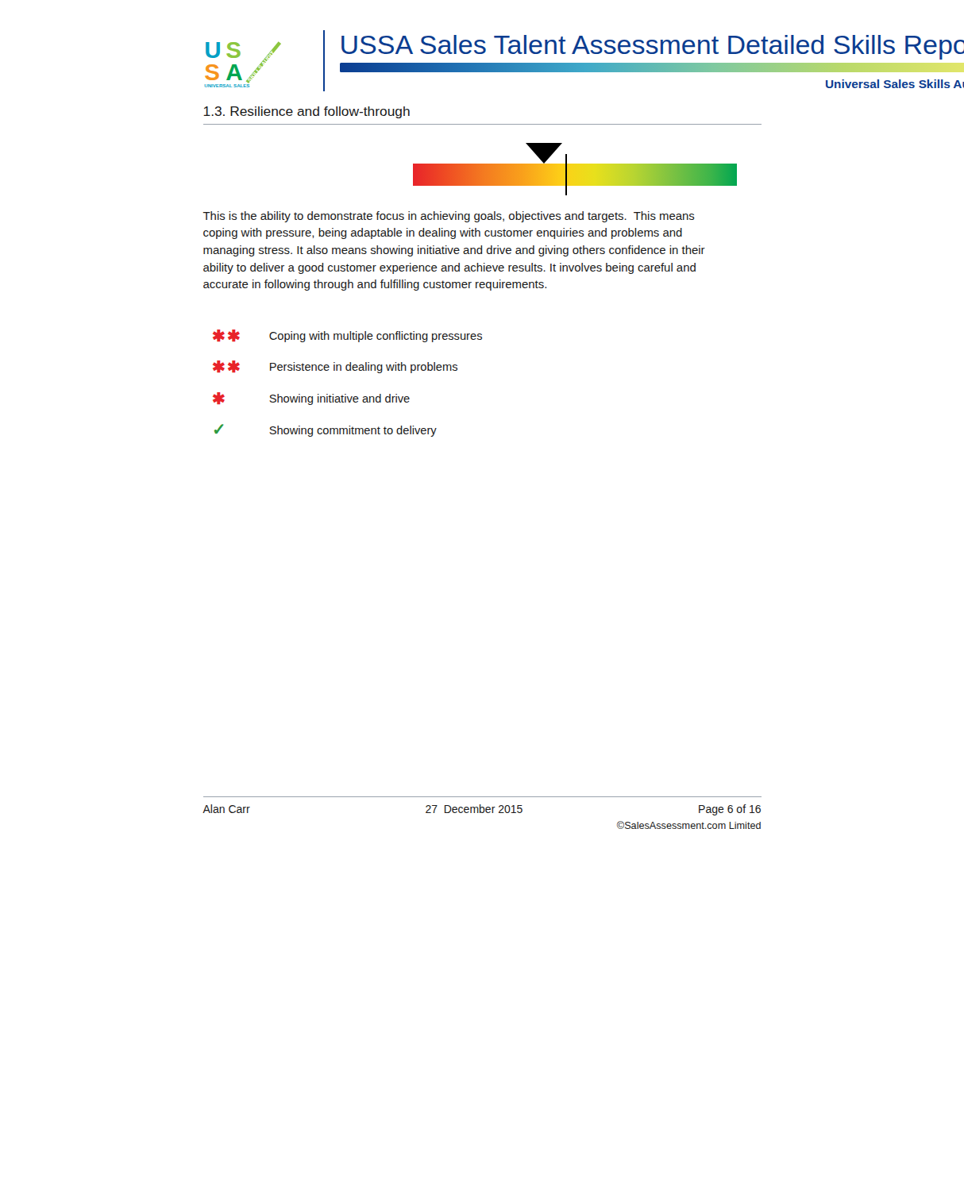U S S A SKILLS AUDIT UNIVERSAL SALES
USSA Sales Talent Assessment Detailed Skills Report
Universal Sales Skills Audit
1.3. Resilience and follow-through
This is the ability to demonstrate focus in achieving goals, objectives and targets. This means coping with pressure, being adaptable in dealing with customer enquiries and problems and managing stress. It also means showing initiative and drive and giving others confidence in their ability to deliver a good customer experience and achieve results. It involves being careful and accurate in following through and fulfilling customer requirements.
✱✱ Coping with multiple conflicting pressures
✱✱ Persistence in dealing with problems
✱ Showing initiative and drive
✓ Showing commitment to delivery
Alan Carr
27 December 2015
Page 6 of 16
©SalesAssessment.com Limited